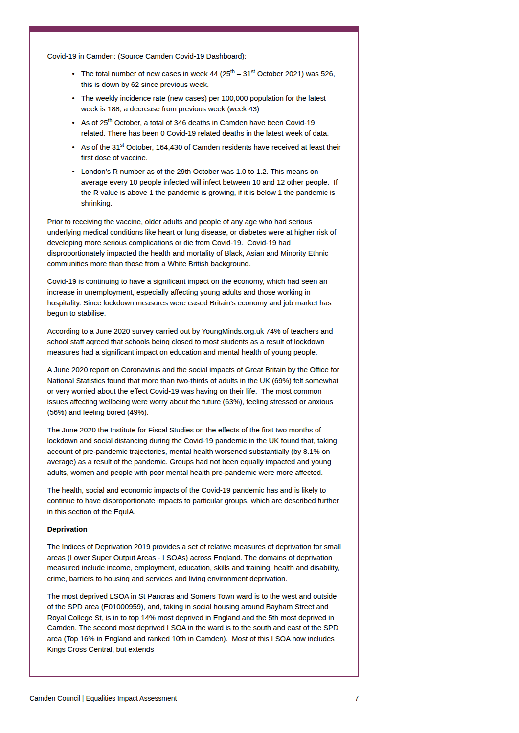Covid-19 in Camden: (Source Camden Covid-19 Dashboard):
The total number of new cases in week 44 (25th – 31st October 2021) was 526, this is down by 62 since previous week.
The weekly incidence rate (new cases) per 100,000 population for the latest week is 188, a decrease from previous week (week 43)
As of 25th October, a total of 346 deaths in Camden have been Covid-19 related. There has been 0 Covid-19 related deaths in the latest week of data.
As of the 31st October, 164,430 of Camden residents have received at least their first dose of vaccine.
London’s R number as of the 29th October was 1.0 to 1.2. This means on average every 10 people infected will infect between 10 and 12 other people. If the R value is above 1 the pandemic is growing, if it is below 1 the pandemic is shrinking.
Prior to receiving the vaccine, older adults and people of any age who had serious underlying medical conditions like heart or lung disease, or diabetes were at higher risk of developing more serious complications or die from Covid-19. Covid-19 had disproportionately impacted the health and mortality of Black, Asian and Minority Ethnic communities more than those from a White British background.
Covid-19 is continuing to have a significant impact on the economy, which had seen an increase in unemployment, especially affecting young adults and those working in hospitality. Since lockdown measures were eased Britain’s economy and job market has begun to stabilise.
According to a June 2020 survey carried out by YoungMinds.org.uk 74% of teachers and school staff agreed that schools being closed to most students as a result of lockdown measures had a significant impact on education and mental health of young people.
A June 2020 report on Coronavirus and the social impacts of Great Britain by the Office for National Statistics found that more than two-thirds of adults in the UK (69%) felt somewhat or very worried about the effect Covid-19 was having on their life. The most common issues affecting wellbeing were worry about the future (63%), feeling stressed or anxious (56%) and feeling bored (49%).
The June 2020 the Institute for Fiscal Studies on the effects of the first two months of lockdown and social distancing during the Covid-19 pandemic in the UK found that, taking account of pre-pandemic trajectories, mental health worsened substantially (by 8.1% on average) as a result of the pandemic. Groups had not been equally impacted and young adults, women and people with poor mental health pre-pandemic were more affected.
The health, social and economic impacts of the Covid-19 pandemic has and is likely to continue to have disproportionate impacts to particular groups, which are described further in this section of the EquIA.
Deprivation
The Indices of Deprivation 2019 provides a set of relative measures of deprivation for small areas (Lower Super Output Areas - LSOAs) across England. The domains of deprivation measured include income, employment, education, skills and training, health and disability, crime, barriers to housing and services and living environment deprivation.
The most deprived LSOA in St Pancras and Somers Town ward is to the west and outside of the SPD area (E01000959), and, taking in social housing around Bayham Street and Royal College St, is in to top 14% most deprived in England and the 5th most deprived in Camden. The second most deprived LSOA in the ward is to the south and east of the SPD area (Top 16% in England and ranked 10th in Camden). Most of this LSOA now includes Kings Cross Central, but extends
Camden Council | Equalities Impact Assessment
7